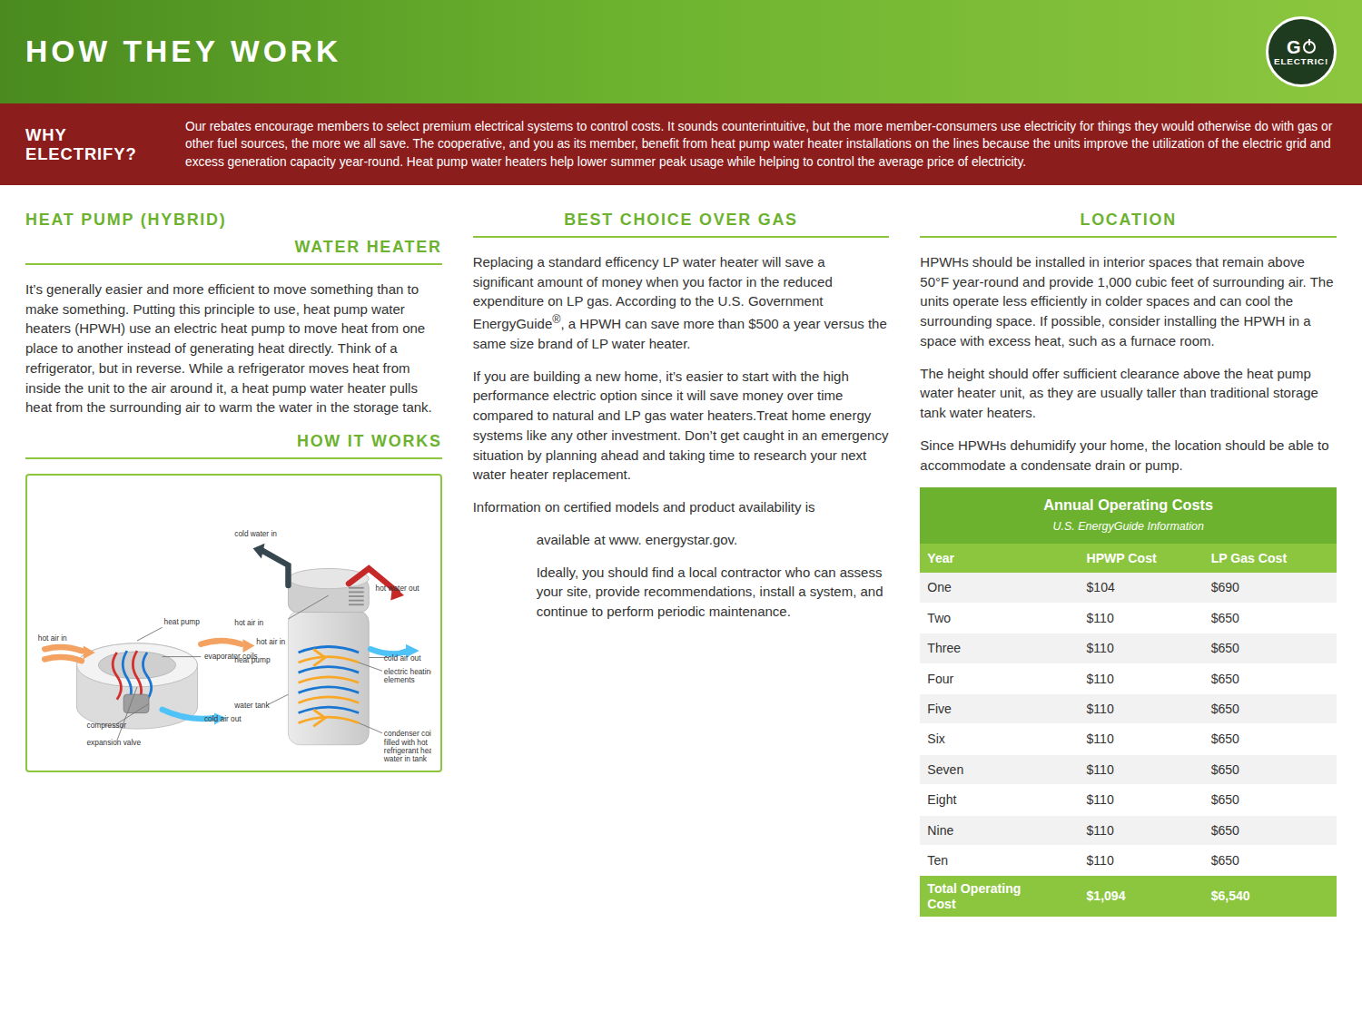How They Work
G ELECTRIC!
Why
Electrify?
Our rebates encourage members to select premium electrical systems to control costs. It sounds counterintuitive, but the more member-consumers use electricity for things they would otherwise do with gas or other fuel sources, the more we all save. The cooperative, and you as its member, benefit from heat pump water heater installations on the lines because the units improve the utilization of the electric grid and excess generation capacity year-round. Heat pump water heaters help lower summer peak usage while helping to control the average price of electricity.
Heat Pump (Hybrid)
Water Heater
It’s generally easier and more efficient to move something than to make something. Putting this principle to use, heat pump water heaters (HPWH) use an electric heat pump to move heat from one place to another instead of generating heat directly. Think of a refrigerator, but in reverse. While a refrigerator moves heat from inside the unit to the air around it, a heat pump water heater pulls heat from the surrounding air to warm the water in the storage tank.
How It Works
hot air in heat pump evaporator coils compressor expansion valve cold air out hot air in cold water in hot water out hot air in heat pump cold air out electric heating elements condenser coil filled with hot refrigerant heats water in tank water tank
Best Choice Over Gas
Replacing a standard efficency LP water heater will save a significant amount of money when you factor in the reduced expenditure on LP gas. According to the U.S. Government EnergyGuide®, a HPWH can save more than $500 a year versus the same size brand of LP water heater.
If you are building a new home, it’s easier to start with the high performance electric option since it will save money over time compared to natural and LP gas water heaters.Treat home energy systems like any other investment. Don’t get caught in an emergency situation by planning ahead and taking time to research your next water heater replacement.
Information on certified models and product availability is
available at www. energystar.gov.
Ideally, you should find a local contractor who can assess your site, provide recommendations, install a system, and continue to perform periodic maintenance.
Location
HPWHs should be installed in interior spaces that remain above 50°F year-round and provide 1,000 cubic feet of surrounding air. The units operate less efficiently in colder spaces and can cool the surrounding space. If possible, consider installing the HPWH in a space with excess heat, such as a furnace room.
The height should offer sufficient clearance above the heat pump water heater unit, as they are usually taller than traditional storage tank water heaters.
Since HPWHs dehumidify your home, the location should be able to accommodate a condensate drain or pump.
Annual Operating Costs U.S. EnergyGuide Information
| Year | HPWP Cost | LP Gas Cost |
| --- | --- | --- |
| One | $104 | $690 |
| Two | $110 | $650 |
| Three | $110 | $650 |
| Four | $110 | $650 |
| Five | $110 | $650 |
| Six | $110 | $650 |
| Seven | $110 | $650 |
| Eight | $110 | $650 |
| Nine | $110 | $650 |
| Ten | $110 | $650 |
| Total Operating Cost | $1,094 | $6,540 |